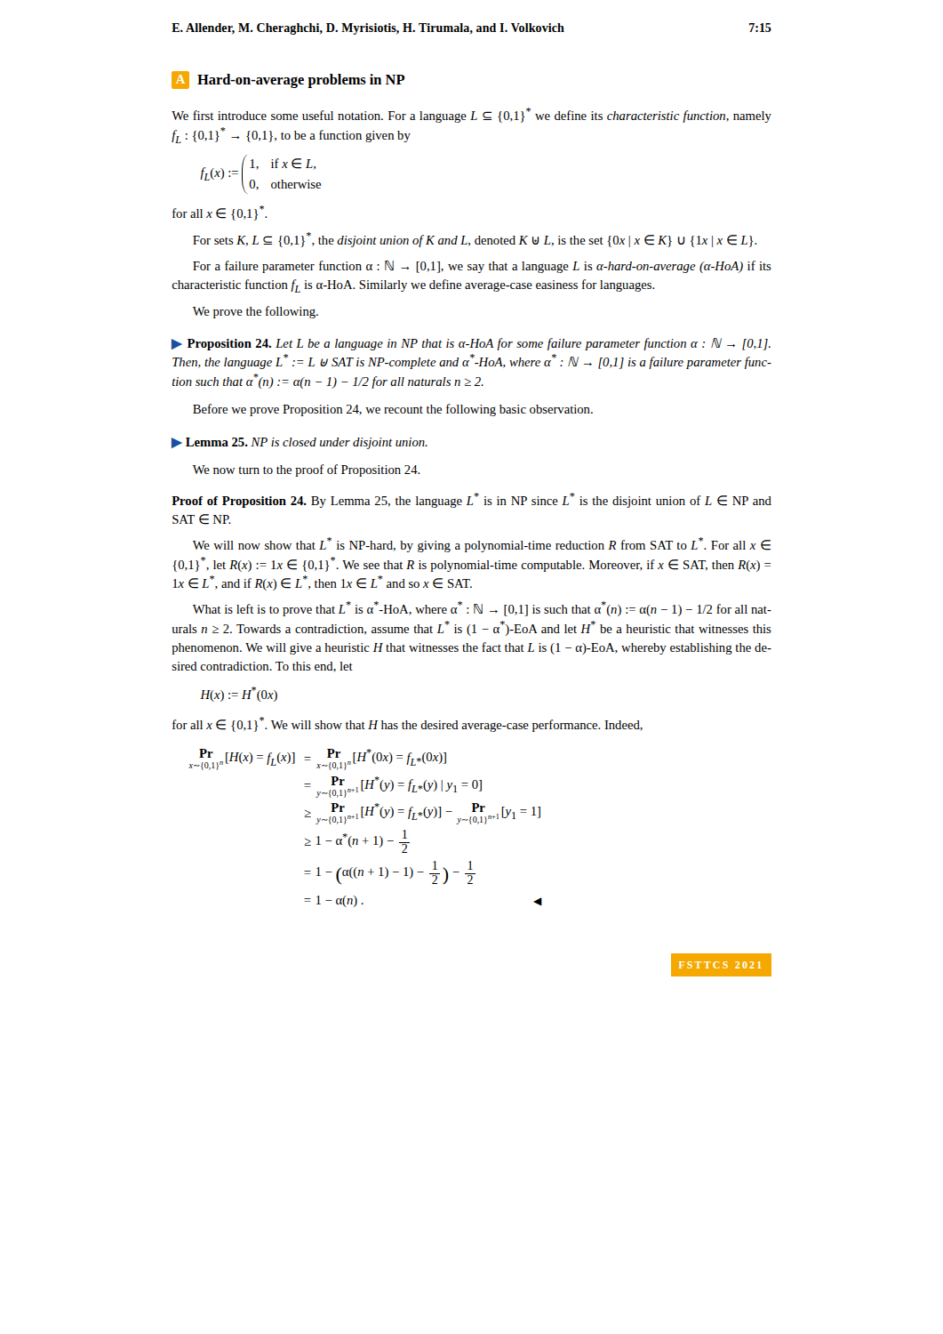E. Allender, M. Cheraghchi, D. Myrisiotis, H. Tirumala, and I. Volkovich 7:15
A Hard-on-average problems in NP
We first introduce some useful notation. For a language L ⊆ {0,1}* we define its characteristic function, namely fL : {0,1}* → {0,1}, to be a function given by
fL(x) := 1, if x ∈ L, 0, otherwise
for all x ∈ {0,1}*.
For sets K, L ⊆ {0,1}*, the disjoint union of K and L, denoted K ⊎ L, is the set {0x | x ∈ K} ∪ {1x | x ∈ L}.
For a failure parameter function α : ℕ → [0,1], we say that a language L is α-hard-on-average (α-HoA) if its characteristic function fL is α-HoA. Similarly we define average-case easiness for languages.
We prove the following.
▶ Proposition 24. Let L be a language in NP that is α-HoA for some failure parameter function α : ℕ → [0,1]. Then, the language L* := L ⊎ SAT is NP-complete and α*-HoA, where α* : ℕ → [0,1] is a failure parameter function such that α*(n) := α(n − 1) − 1/2 for all naturals n ≥ 2.
Before we prove Proposition 24, we recount the following basic observation.
▶ Lemma 25. NP is closed under disjoint union.
We now turn to the proof of Proposition 24.
Proof of Proposition 24. By Lemma 25, the language L* is in NP since L* is the disjoint union of L ∈ NP and SAT ∈ NP.
We will now show that L* is NP-hard, by giving a polynomial-time reduction R from SAT to L*. For all x ∈ {0,1}*, let R(x) := 1x ∈ {0,1}*. We see that R is polynomial-time computable. Moreover, if x ∈ SAT, then R(x) = 1x ∈ L*, and if R(x) ∈ L*, then 1x ∈ L* and so x ∈ SAT.
What is left is to prove that L* is α*-HoA, where α* : ℕ → [0,1] is such that α*(n) := α(n − 1) − 1/2 for all naturals n ≥ 2. Towards a contradiction, assume that L* is (1 − α*)-EoA and let H* be a heuristic that witnesses this phenomenon. We will give a heuristic H that witnesses the fact that L is (1 − α)-EoA, whereby establishing the desired contradiction. To this end, let
H(x) := H*(0x)
for all x ∈ {0,1}*. We will show that H has the desired average-case performance. Indeed,
| Pr x ∼{0,1} n [ H ( x ) = f L ( x )] | = | Pr x ∼{0,1} n [ H * (0 x ) = f L * (0 x )] |
| | = | Pr y ∼{0,1} n +1 [ H * ( y ) = f L * ( y ) / y 1 = 0] |
| | ≥ | Pr y ∼{0,1} n +1 [ H * ( y ) = f L * ( y )] − Pr y ∼{0,1} n +1 [ y 1 = 1] |
| | ≥ | 1 − α * ( n + 1) − 1 2 |
| | = | 1 − ( α(( n + 1) − 1) − 1 2 ) − 1 2 |
| | = | 1 − α( n ) . |
FSTTCS 2021